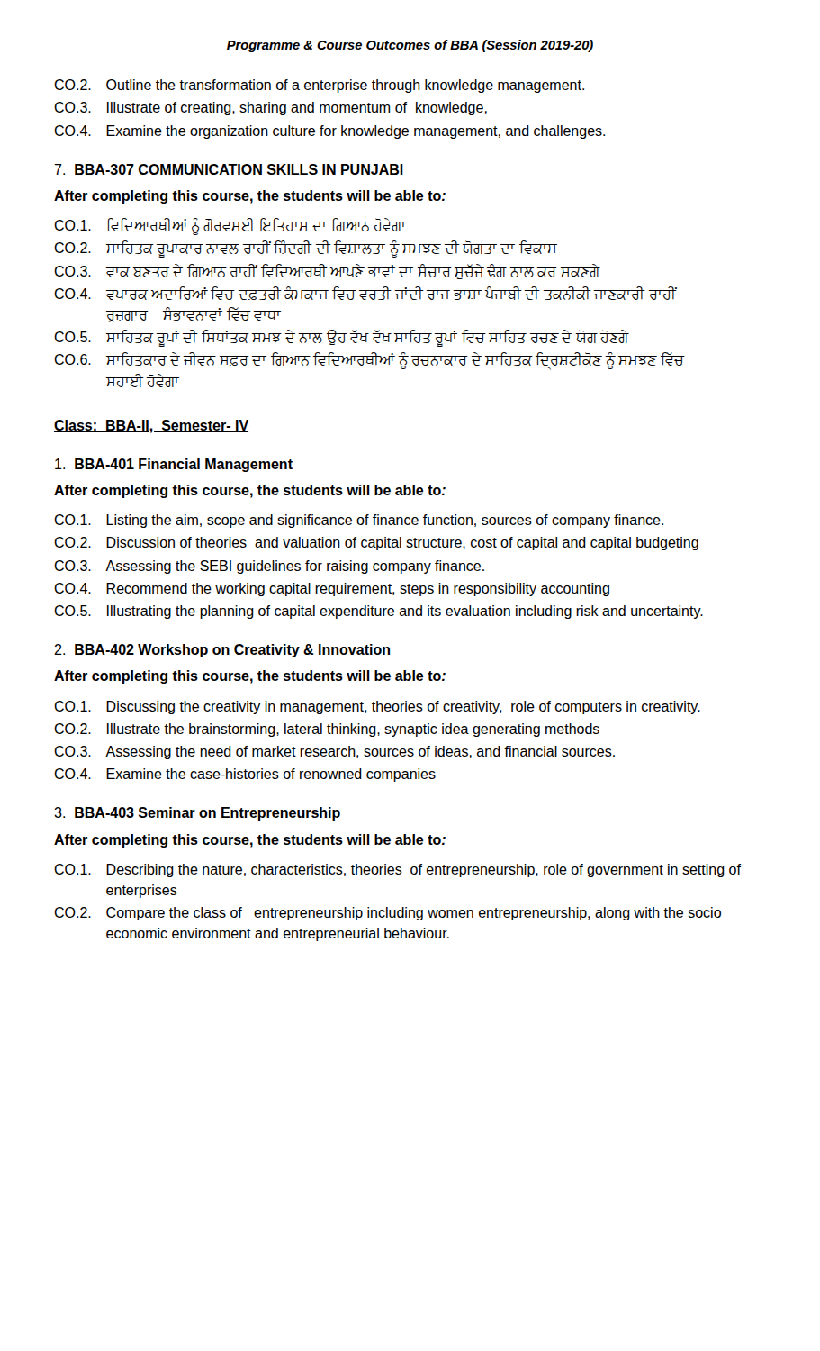Programme & Course Outcomes of BBA (Session 2019-20)
CO.2. Outline the transformation of a enterprise through knowledge management.
CO.3. Illustrate of creating, sharing and momentum of knowledge,
CO.4. Examine the organization culture for knowledge management, and challenges.
7. BBA-307 COMMUNICATION SKILLS IN PUNJABI
After completing this course, the students will be able to:
CO.1. ਵਿਦਿਆਰਥੀਆਂ ਨੂੰ ਗੌਰਵਮਈ ਇਤਿਹਾਸ ਦਾ ਗਿਆਨ ਹੋਵੇਗਾ
CO.2. ਸਾਹਿਤਕ ਰੂਪਾਕਾਰ ਨਾਵਲ ਰਾਹੀਂ ਜ਼ਿੰਦਗੀ ਦੀ ਵਿਸ਼ਾਲਤਾ ਨੂੰ ਸਮਝਣ ਦੀ ਯੋਗਤਾ ਦਾ ਵਿਕਾਸ
CO.3. ਵਾਕ ਬਣਤਰ ਦੇ ਗਿਆਨ ਰਾਹੀਂ ਵਿਦਿਆਰਥੀ ਆਪਣੇ ਭਾਵਾਂ ਦਾ ਸੰਚਾਰ ਸੁਚੱਜੇ ਢੰਗ ਨਾਲ ਕਰ ਸਕਣਗੇ
CO.4. ਵਪਾਰਕ ਅਦਾਰਿਆਂ ਵਿਚ ਦਫ਼ਤਰੀ ਕੰਮਕਾਜ ਵਿਚ ਵਰਤੀ ਜਾਂਦੀ ਰਾਜ ਭਾਸ਼ਾ ਪੰਜਾਬੀ ਦੀ ਤਕਨੀਕੀ ਜਾਣਕਾਰੀ ਰਾਹੀਂ
ਰੁਜ਼ਗਾਰ ਸੰਭਾਵਨਾਵਾਂ ਵਿੱਚ ਵਾਧਾ
CO.5. ਸਾਹਿਤਕ ਰੂਪਾਂ ਦੀ ਸਿਧਾਂਤਕ ਸਮਝ ਦੇ ਨਾਲ ਉਹ ਵੱਖ ਵੱਖ ਸਾਹਿਤ ਰੂਪਾਂ ਵਿਚ ਸਾਹਿਤ ਰਚਣ ਦੇ ਯੋਗ ਹੋਣਗੇ
CO.6. ਸਾਹਿਤਕਾਰ ਦੇ ਜੀਵਨ ਸਫ਼ਰ ਦਾ ਗਿਆਨ ਵਿਦਿਆਰਥੀਆਂ ਨੂੰ ਰਚਨਾਕਾਰ ਦੇ ਸਾਹਿਤਕ ਦ੍ਰਿਸ਼ਟੀਕੋਣ ਨੂੰ ਸਮਝਣ ਵਿੱਚ
ਸਹਾਈ ਹੋਵੇਗਾ
Class: BBA-II, Semester- IV
1. BBA-401 Financial Management
After completing this course, the students will be able to:
CO.1. Listing the aim, scope and significance of finance function, sources of company finance.
CO.2. Discussion of theories and valuation of capital structure, cost of capital and capital budgeting
CO.3. Assessing the SEBI guidelines for raising company finance.
CO.4. Recommend the working capital requirement, steps in responsibility accounting
CO.5. Illustrating the planning of capital expenditure and its evaluation including risk and uncertainty.
2. BBA-402 Workshop on Creativity & Innovation
After completing this course, the students will be able to:
CO.1. Discussing the creativity in management, theories of creativity, role of computers in creativity.
CO.2. Illustrate the brainstorming, lateral thinking, synaptic idea generating methods
CO.3. Assessing the need of market research, sources of ideas, and financial sources.
CO.4. Examine the case-histories of renowned companies
3. BBA-403 Seminar on Entrepreneurship
After completing this course, the students will be able to:
CO.1. Describing the nature, characteristics, theories of entrepreneurship, role of government in setting of enterprises
CO.2. Compare the class of entrepreneurship including women entrepreneurship, along with the socio economic environment and entrepreneurial behaviour.